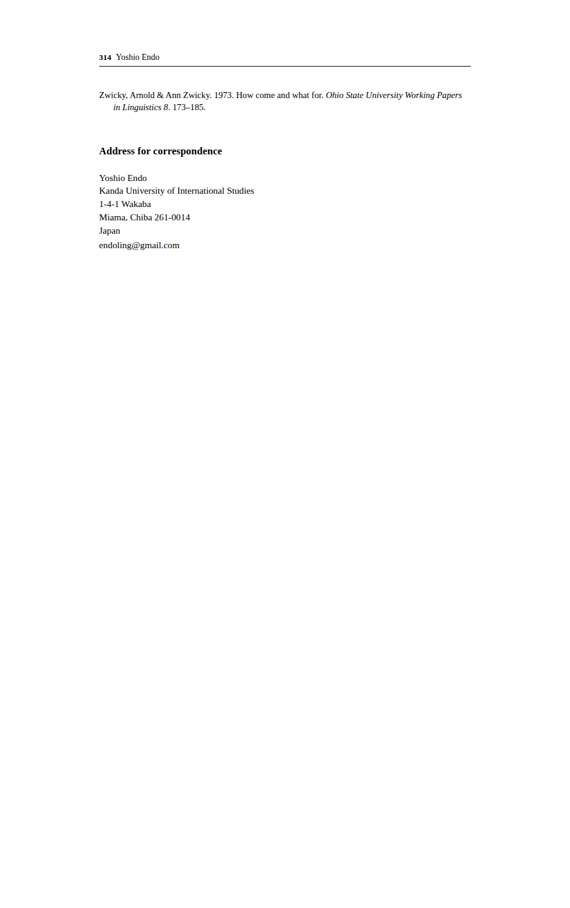314 Yoshio Endo
Zwicky, Arnold & Ann Zwicky. 1973. How come and what for. Ohio State University Working Papers in Linguistics 8. 173–185.
Address for correspondence
Yoshio Endo
Kanda University of International Studies
1-4-1 Wakaba
Miama, Chiba 261-0014
Japan
endoling@gmail.com